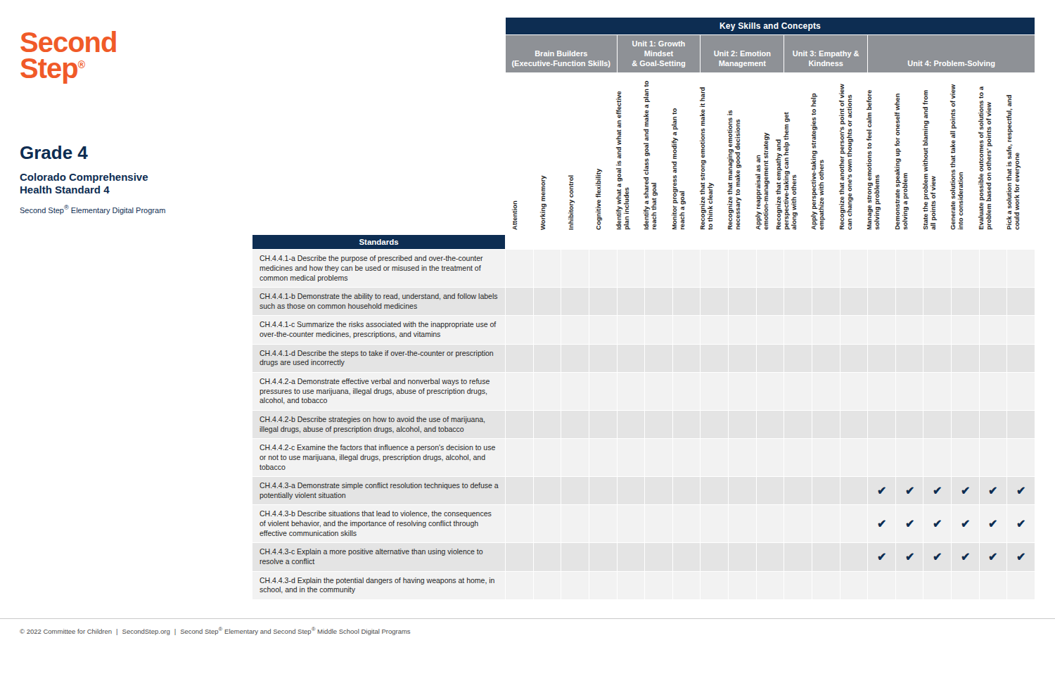Second
Step®
Grade 4
Colorado Comprehensive
Health Standard 4
Second Step® Elementary Digital Program
| | Key Skills and Concepts |
| --- | --- |
| | Brain Builders (Executive-Function Skills) | Unit 1: Growth Mindset & Goal-Setting | Unit 2: Emotion Management | Unit 3: Empathy & Kindness | Unit 4: Problem-Solving |
| | Attention | Working memory | Inhibitory control | Cognitive flexibility | Identify what a goal is and what an effective plan includes | Identify a shared class goal and make a plan to reach that goal | Monitor progress and modify a plan to reach a goal | Recognize that strong emotions make it hard to think clearly | Recognize that managing emotions is necessary to make good decisions | Apply reappraisal as an emotion-management strategy | Recognize that empathy and perspective-taking can help them get along with others | Apply perspective-taking strategies to help empathize with others | Recognize that another person's point of view can change one's own thoughts or actions | Manage strong emotions to feel calm before solving problems | Demonstrate speaking up for oneself when solving a problem | State the problem without blaming and from all points of view | Generate solutions that take all points of view into consideration | Evaluate possible outcomes of solutions to a problem based on others' points of view | Pick a solution that is safe, respectful, and could work for everyone |
| Standards | |
| CH.4.4.1-a Describe the purpose of prescribed and over-the-counter medicines and how they can be used or misused in the treatment of common medical problems | | | | | | | | | | | | | | | | | | | |
| CH.4.4.1-b Demonstrate the ability to read, understand, and follow labels such as those on common household medicines | | | | | | | | | | | | | | | | | | | |
| CH.4.4.1-c Summarize the risks associated with the inappropriate use of over-the-counter medicines, prescriptions, and vitamins | | | | | | | | | | | | | | | | | | | |
| CH.4.4.1-d Describe the steps to take if over-the-counter or prescription drugs are used incorrectly | | | | | | | | | | | | | | | | | | | |
| CH.4.4.2-a Demonstrate effective verbal and nonverbal ways to refuse pressures to use marijuana, illegal drugs, abuse of prescription drugs, alcohol, and tobacco | | | | | | | | | | | | | | | | | | | |
| CH.4.4.2-b Describe strategies on how to avoid the use of marijuana, illegal drugs, abuse of prescription drugs, alcohol, and tobacco | | | | | | | | | | | | | | | | | | | |
| CH.4.4.2-c Examine the factors that influence a person's decision to use or not to use marijuana, illegal drugs, prescription drugs, alcohol, and tobacco | | | | | | | | | | | | | | | | | | | |
| CH.4.4.3-a Demonstrate simple conflict resolution techniques to defuse a potentially violent situation | | | | | | | | | | | | | | ✔ | ✔ | ✔ | ✔ | ✔ | ✔ |
| CH.4.4.3-b Describe situations that lead to violence, the consequences of violent behavior, and the importance of resolving conflict through effective communication skills | | | | | | | | | | | | | | ✔ | ✔ | ✔ | ✔ | ✔ | ✔ |
| CH.4.4.3-c Explain a more positive alternative than using violence to resolve a conflict | | | | | | | | | | | | | | ✔ | ✔ | ✔ | ✔ | ✔ | ✔ |
| CH.4.4.3-d Explain the potential dangers of having weapons at home, in school, and in the community | | | | | | | | | | | | | | | | | | | |
© 2022 Committee for Children|SecondStep.org|Second Step® Elementary and Second Step® Middle School Digital Programs